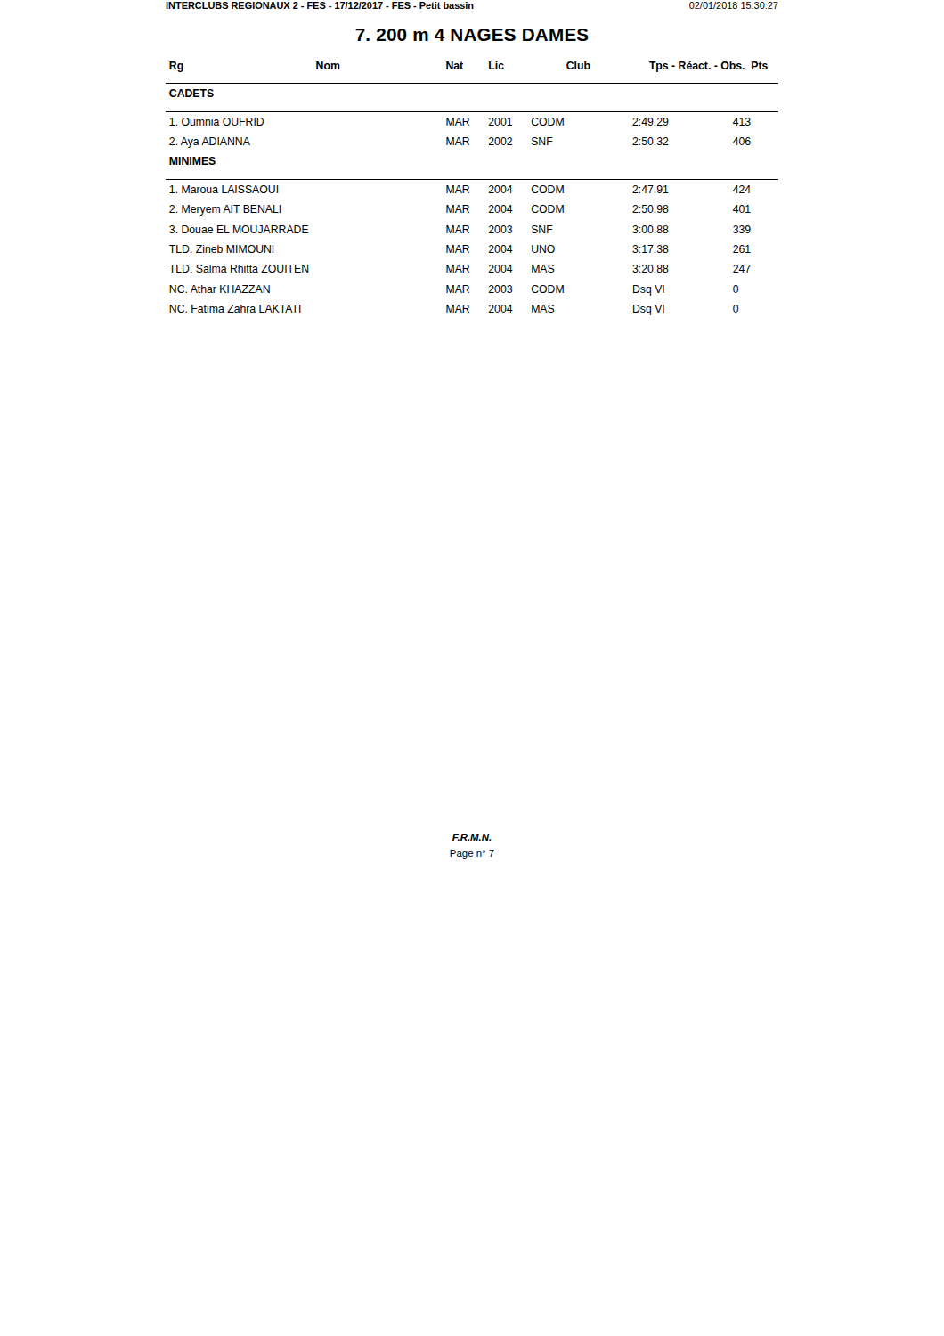INTERCLUBS REGIONAUX 2 - FES - 17/12/2017 - FES - Petit bassin
02/01/2018 15:30:27
7. 200 m 4 NAGES DAMES
| Rg | Nom | Nat | Lic | Club | Tps - Réact. - Obs. Pts |
| --- | --- | --- | --- | --- | --- |
| CADETS |
| 1. Oumnia OUFRID | | MAR | 2001 | CODM | 2:49.29 | 413 |
| 2. Aya ADIANNA | | MAR | 2002 | SNF | 2:50.32 | 406 |
| MINIMES |
| 1. Maroua LAISSAOUI | | MAR | 2004 | CODM | 2:47.91 | 424 |
| 2. Meryem AIT BENALI | | MAR | 2004 | CODM | 2:50.98 | 401 |
| 3. Douae EL MOUJARRADE | | MAR | 2003 | SNF | 3:00.88 | 339 |
| TLD. Zineb MIMOUNI | | MAR | 2004 | UNO | 3:17.38 | 261 |
| TLD. Salma Rhitta ZOUITEN | | MAR | 2004 | MAS | 3:20.88 | 247 |
| NC. Athar KHAZZAN | | MAR | 2003 | CODM | Dsq VI | 0 |
| NC. Fatima Zahra LAKTATI | | MAR | 2004 | MAS | Dsq VI | 0 |
F.R.M.N.
Page n° 7